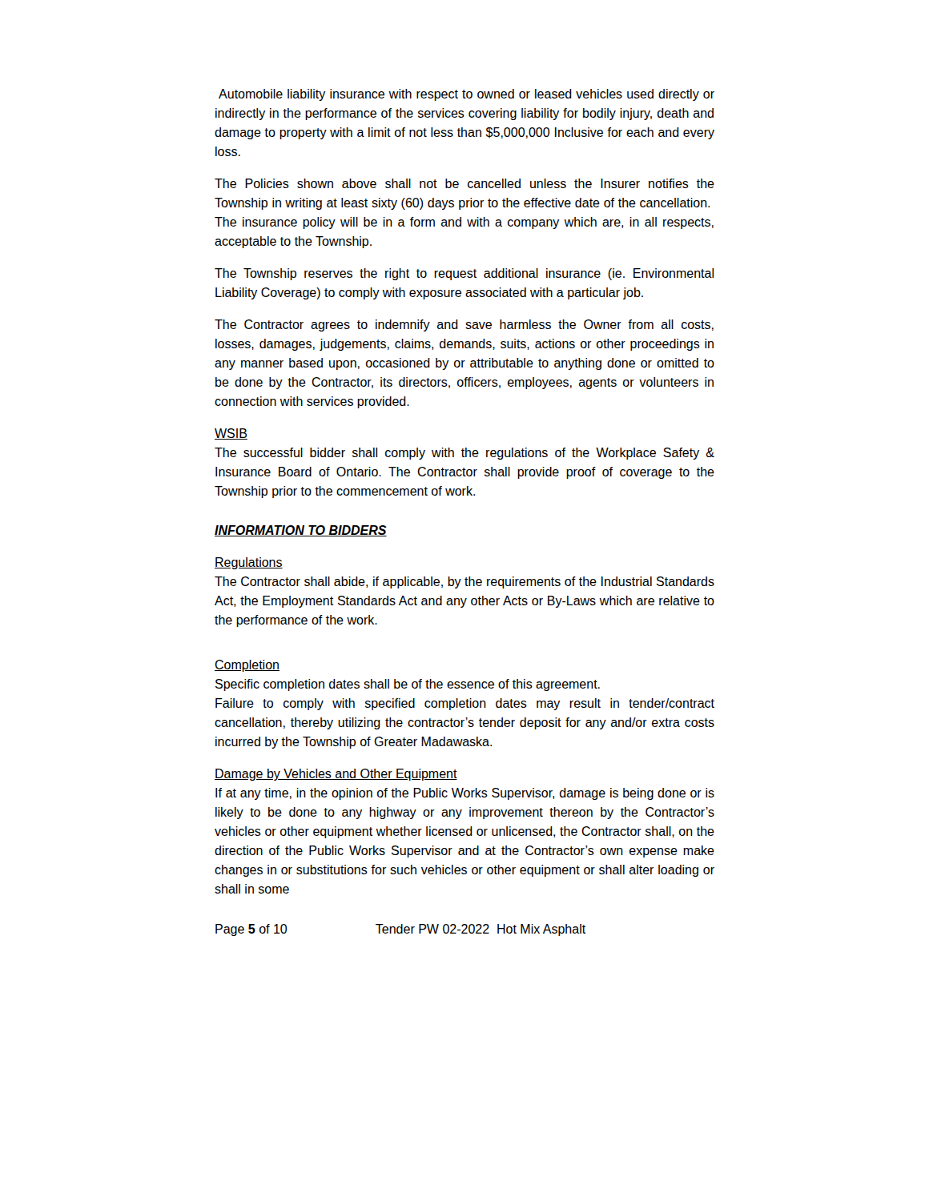Automobile liability insurance with respect to owned or leased vehicles used directly or indirectly in the performance of the services covering liability for bodily injury, death and damage to property with a limit of not less than $5,000,000 Inclusive for each and every loss.
The Policies shown above shall not be cancelled unless the Insurer notifies the Township in writing at least sixty (60) days prior to the effective date of the cancellation. The insurance policy will be in a form and with a company which are, in all respects, acceptable to the Township.
The Township reserves the right to request additional insurance (ie. Environmental Liability Coverage) to comply with exposure associated with a particular job.
The Contractor agrees to indemnify and save harmless the Owner from all costs, losses, damages, judgements, claims, demands, suits, actions or other proceedings in any manner based upon, occasioned by or attributable to anything done or omitted to be done by the Contractor, its directors, officers, employees, agents or volunteers in connection with services provided.
WSIB
The successful bidder shall comply with the regulations of the Workplace Safety & Insurance Board of Ontario. The Contractor shall provide proof of coverage to the Township prior to the commencement of work.
INFORMATION TO BIDDERS
Regulations
The Contractor shall abide, if applicable, by the requirements of the Industrial Standards Act, the Employment Standards Act and any other Acts or By-Laws which are relative to the performance of the work.
Completion
Specific completion dates shall be of the essence of this agreement.
Failure to comply with specified completion dates may result in tender/contract cancellation, thereby utilizing the contractor’s tender deposit for any and/or extra costs incurred by the Township of Greater Madawaska.
Damage by Vehicles and Other Equipment
If at any time, in the opinion of the Public Works Supervisor, damage is being done or is likely to be done to any highway or any improvement thereon by the Contractor’s vehicles or other equipment whether licensed or unlicensed, the Contractor shall, on the direction of the Public Works Supervisor and at the Contractor’s own expense make changes in or substitutions for such vehicles or other equipment or shall alter loading or shall in some
Page 5 of 10 Tender PW 02-2022 Hot Mix Asphalt